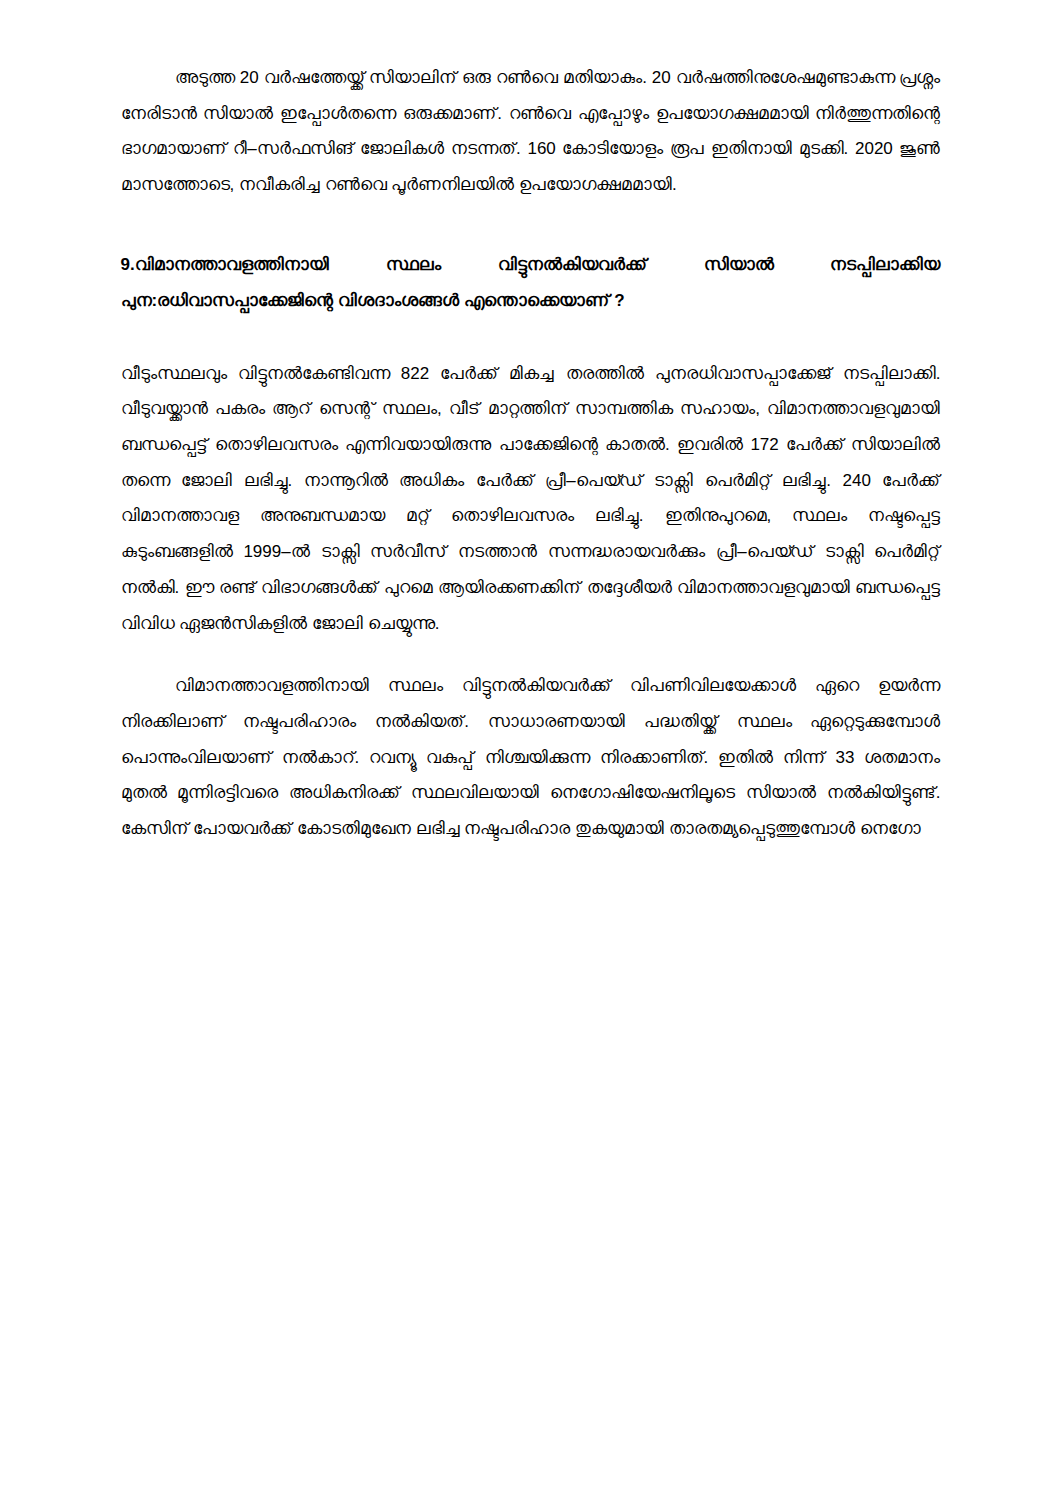അടുത്ത 20 വർഷത്തേയ്ക്ക് സിയാലിന് ഒരു റൺവെ മതിയാകും. 20 വർഷത്തിനുശേഷമുണ്ടാകുന്ന പ്രശ്നം നേരിടാൻ സിയാൽ ഇപ്പോൾതന്നെ ഒരുക്കമാണ്. റൺവെ എപ്പോഴും ഉപയോഗക്ഷമമായി നിർത്തുന്നതിന്റെ ഭാഗമായാണ് റീ–സർഫസിങ് ജോലികൾ നടന്നത്. 160 കോടിയോളം രൂപ ഇതിനായി മുടക്കി. 2020 ജൂൺ മാസത്തോടെ, നവീകരിച്ച റൺവെ പൂർണനിലയിൽ ഉപയോഗക്ഷമമായി.
9.വിമാനത്താവളത്തിനായി സ്ഥലം വിട്ടുനൽകിയവർക്ക് സിയാൽ നടപ്പിലാക്കിയ പുന:രധിവാസപ്പാക്കേജിന്റെ വിശദാംശങ്ങൾ എന്തൊക്കെയാണ് ?
വീടുംസ്ഥലവും വിട്ടുനൽകേണ്ടിവന്ന 822 പേർക്ക് മികച്ച തരത്തിൽ പുനരധിവാസപ്പാക്കേജ് നടപ്പിലാക്കി. വീടുവയ്ക്കാൻ പകരം ആറ് സെന്റ് സ്ഥലം, വീട് മാറ്റത്തിന് സാമ്പത്തിക സഹായം, വിമാനത്താവളവുമായി ബന്ധപ്പെട്ട് തൊഴിലവസരം എന്നിവയായിരുന്നു പാക്കേജിന്റെ കാതൽ. ഇവരിൽ 172 പേർക്ക് സിയാലിൽ തന്നെ ജോലി ലഭിച്ചു. നാന്നൂറിൽ അധികം പേർക്ക് പ്രീ–പെയ്ഡ് ടാക്സി പെർമിറ്റ് ലഭിച്ചു. 240 പേർക്ക് വിമാനത്താവള അനുബന്ധമായ മറ്റ് തൊഴിലവസരം ലഭിച്ചു. ഇതിനുപുറമെ, സ്ഥലം നഷ്ടപ്പെട്ട കുടുംബങ്ങളിൽ 1999–ൽ ടാക്സി സർവീസ് നടത്താൻ സന്നദ്ധരായവർക്കും പ്രീ–പെയ്ഡ് ടാക്സി പെർമിറ്റ് നൽകി. ഈ രണ്ട് വിഭാഗങ്ങൾക്ക് പുറമെ ആയിരക്കണക്കിന് തദ്ദേശീയർ വിമാനത്താവളവുമായി ബന്ധപ്പെട്ട വിവിധ ഏജൻസികളിൽ ജോലി ചെയ്യുന്നു.
വിമാനത്താവളത്തിനായി സ്ഥലം വിട്ടുനൽകിയവർക്ക് വിപണിവിലയേക്കാൾ ഏറെ ഉയർന്ന നിരക്കിലാണ് നഷ്ടപരിഹാരം നൽകിയത്. സാധാരണയായി പദ്ധതിയ്ക്ക് സ്ഥലം ഏറ്റെടുക്കുമ്പോൾ പൊന്നുംവിലയാണ് നൽകാറ്. റവന്യൂ വകുപ്പ് നിശ്ചയിക്കുന്ന നിരക്കാണിത്. ഇതിൽ നിന്ന് 33 ശതമാനം മുതൽ മൂന്നിരട്ടിവരെ അധികനിരക്ക് സ്ഥലവിലയായി നെഗോഷിയേഷനിലൂടെ സിയാൽ നൽകിയിട്ടുണ്ട്. കേസിന് പോയവർക്ക് കോടതിമുഖേന ലഭിച്ച നഷ്ടപരിഹാര തുകയുമായി താരതമ്യപ്പെടുത്തുമ്പോൾ നെഗോ